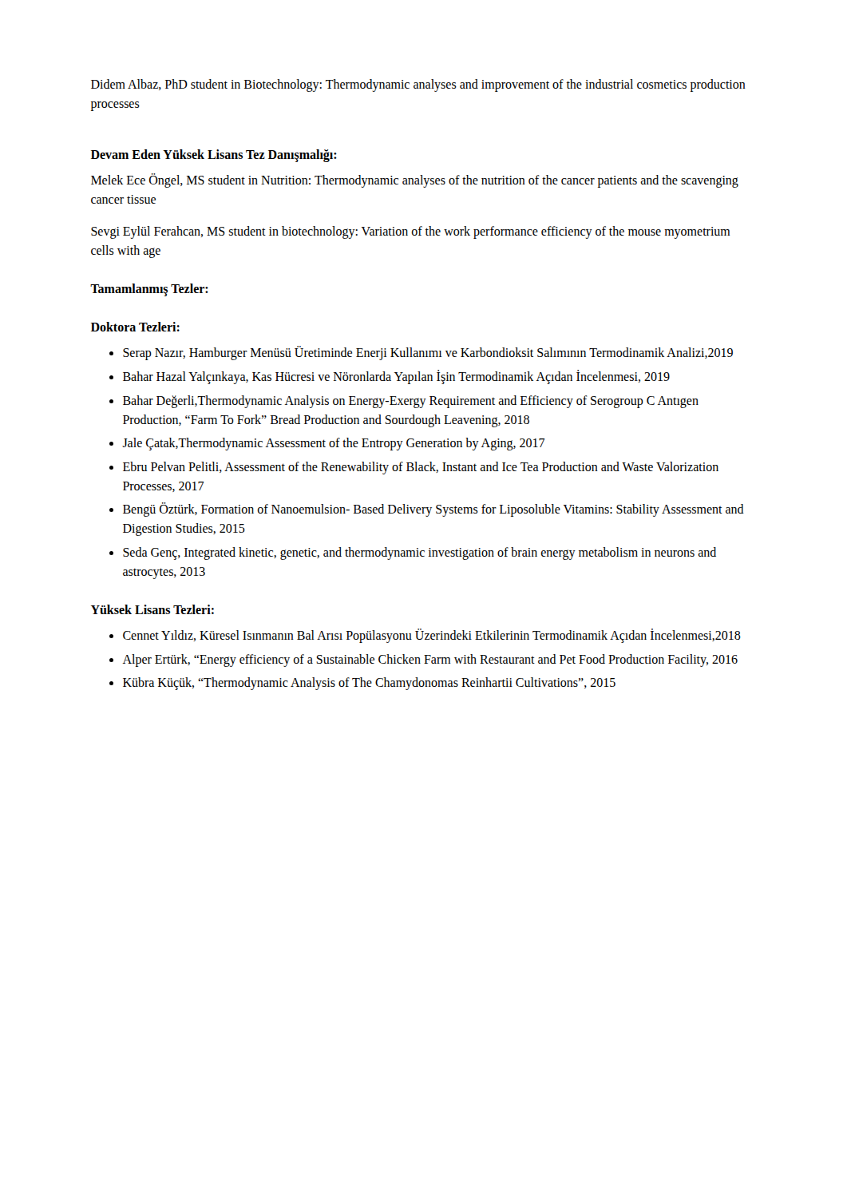Didem Albaz, PhD student in Biotechnology: Thermodynamic analyses and improvement of the industrial cosmetics production processes
Devam Eden Yüksek Lisans Tez Danışmalığı:
Melek Ece Öngel, MS student in Nutrition: Thermodynamic analyses of the nutrition of the cancer patients and the scavenging cancer tissue
Sevgi Eylül Ferahcan, MS student in biotechnology: Variation of the work performance efficiency of the mouse myometrium cells with age
Tamamlanmış Tezler:
Doktora Tezleri:
Serap Nazır, Hamburger Menüsü Üretiminde Enerji Kullanımı ve Karbondioksit Salımının Termodinamik Analizi,2019
Bahar Hazal Yalçınkaya, Kas Hücresi ve Nöronlarda Yapılan İşin Termodinamik Açıdan İncelenmesi, 2019
Bahar Değerli,Thermodynamic Analysis on Energy-Exergy Requirement and Efficiency of Serogroup C Antıgen Production, “Farm To Fork” Bread Production and Sourdough Leavening, 2018
Jale Çatak,Thermodynamic Assessment of the Entropy Generation by Aging, 2017
Ebru Pelvan Pelitli, Assessment of the Renewability of Black, Instant and Ice Tea Production and Waste Valorization Processes, 2017
Bengü Öztürk, Formation of Nanoemulsion- Based Delivery Systems for Liposoluble Vitamins: Stability Assessment and Digestion Studies, 2015
Seda Genç, Integrated kinetic, genetic, and thermodynamic investigation of brain energy metabolism in neurons and astrocytes, 2013
Yüksek Lisans Tezleri:
Cennet Yıldız, Küresel Isınmanın Bal Arısı Popülasyonu Üzerindeki Etkilerinin Termodinamik Açıdan İncelenmesi,2018
Alper Ertürk, “Energy efficiency of a Sustainable Chicken Farm with Restaurant and Pet Food Production Facility, 2016
Kübra Küçük, “Thermodynamic Analysis of The Chamydonomas Reinhartii Cultivations”, 2015